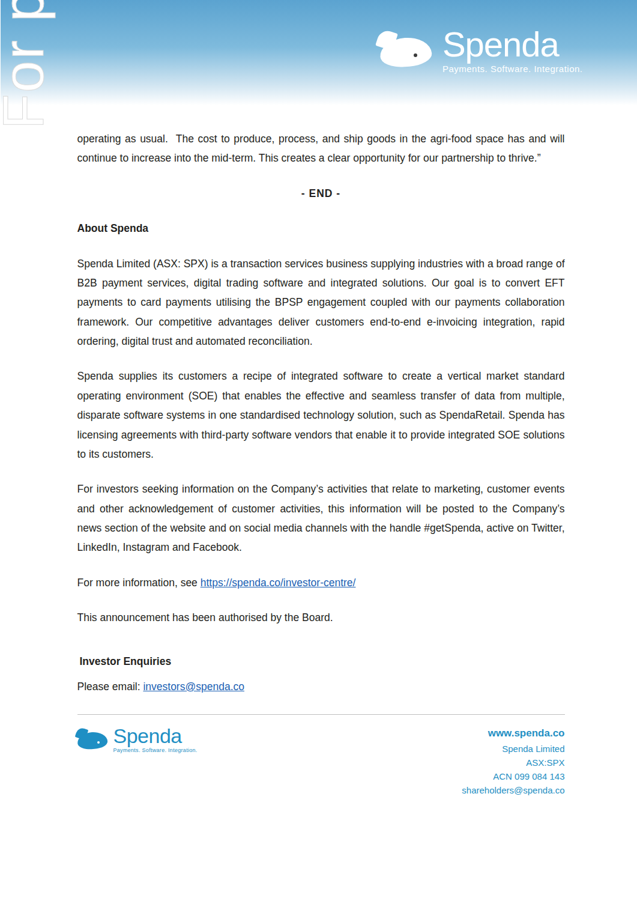Spenda
Payments. Software. Integration.
For personal use only
operating as usual. The cost to produce, process, and ship goods in the agri-food space has and will continue to increase into the mid-term. This creates a clear opportunity for our partnership to thrive.”
- END -
About Spenda
Spenda Limited (ASX: SPX) is a transaction services business supplying industries with a broad range of B2B payment services, digital trading software and integrated solutions. Our goal is to convert EFT payments to card payments utilising the BPSP engagement coupled with our payments collaboration framework. Our competitive advantages deliver customers end-to-end e-invoicing integration, rapid ordering, digital trust and automated reconciliation.
Spenda supplies its customers a recipe of integrated software to create a vertical market standard operating environment (SOE) that enables the effective and seamless transfer of data from multiple, disparate software systems in one standardised technology solution, such as SpendaRetail. Spenda has licensing agreements with third-party software vendors that enable it to provide integrated SOE solutions to its customers.
For investors seeking information on the Company’s activities that relate to marketing, customer events and other acknowledgement of customer activities, this information will be posted to the Company’s news section of the website and on social media channels with the handle #getSpenda, active on Twitter, LinkedIn, Instagram and Facebook.
For more information, see https://spenda.co/investor-centre/
This announcement has been authorised by the Board.
Investor Enquiries
Please email: investors@spenda.co
Spenda
Payments. Software. Integration.
www.spenda.co
Spenda Limited
ASX:SPX
ACN 099 084 143
shareholders@spenda.co